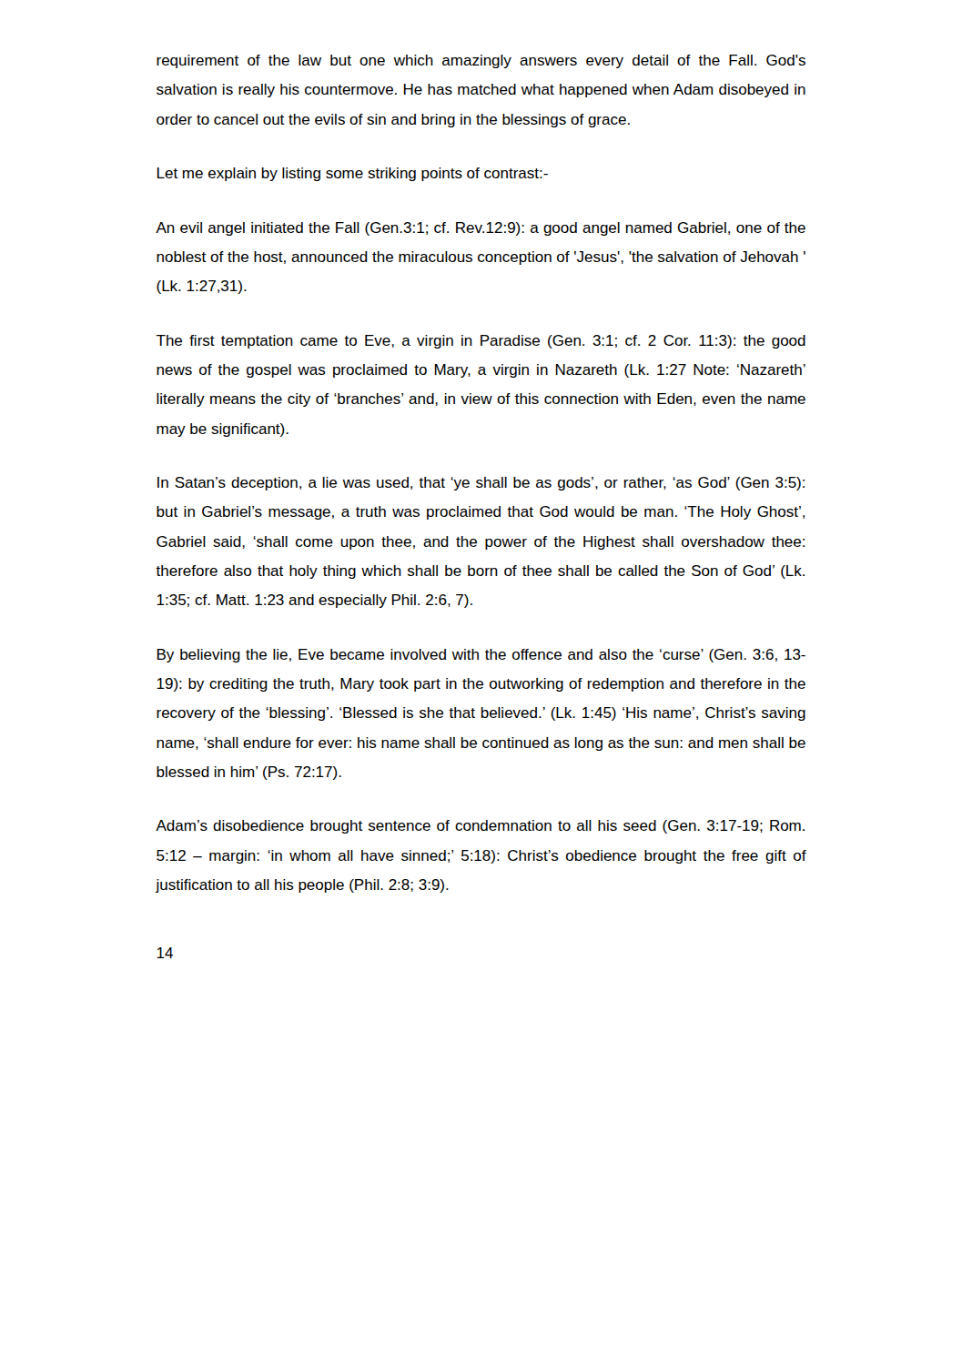requirement of the law but one which amazingly answers every detail of the Fall. God's salvation is really his countermove. He has matched what happened when Adam disobeyed in order to cancel out the evils of sin and bring in the blessings of grace.
Let me explain by listing some striking points of contrast:-
An evil angel initiated the Fall (Gen.3:1; cf. Rev.12:9): a good angel named Gabriel, one of the noblest of the host, announced the miraculous conception of 'Jesus', 'the salvation of Jehovah ' (Lk. 1:27,31).
The first temptation came to Eve, a virgin in Paradise (Gen. 3:1; cf. 2 Cor. 11:3): the good news of the gospel was proclaimed to Mary, a virgin in Nazareth (Lk. 1:27 Note: ‘Nazareth’ literally means the city of ‘branches’ and, in view of this connection with Eden, even the name may be significant).
In Satan’s deception, a lie was used, that ‘ye shall be as gods’, or rather, ‘as God’ (Gen 3:5): but in Gabriel’s message, a truth was proclaimed that God would be man. ‘The Holy Ghost’, Gabriel said, ‘shall come upon thee, and the power of the Highest shall overshadow thee: therefore also that holy thing which shall be born of thee shall be called the Son of God’ (Lk. 1:35; cf. Matt. 1:23 and especially Phil. 2:6, 7).
By believing the lie, Eve became involved with the offence and also the ‘curse’ (Gen. 3:6, 13-19): by crediting the truth, Mary took part in the outworking of redemption and therefore in the recovery of the ‘blessing’. ‘Blessed is she that believed.’ (Lk. 1:45) ‘His name’, Christ’s saving name, ‘shall endure for ever: his name shall be continued as long as the sun: and men shall be blessed in him’ (Ps. 72:17).
Adam’s disobedience brought sentence of condemnation to all his seed (Gen. 3:17-19; Rom. 5:12 – margin: ‘in whom all have sinned;’ 5:18): Christ’s obedience brought the free gift of justification to all his people (Phil. 2:8; 3:9).
14